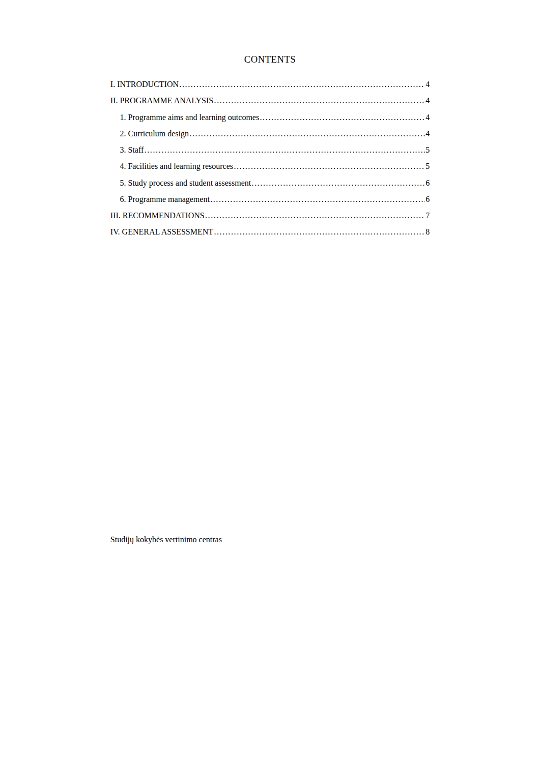CONTENTS
I. INTRODUCTION .................................................................................................................. 4
II. PROGRAMME ANALYSIS ..................................................................................................... 4
1. Programme aims and learning outcomes .................................................................................. 4
2. Curriculum design ..................................................................................................................... 4
3. Staff ......................................................................................................................................... 5
4. Facilities and learning resources ........................................................................................... 5
5. Study process and student assessment .................................................................................... 6
6. Programme management ......................................................................................................... 6
III. RECOMMENDATIONS ..................................................................................................... 7
IV. GENERAL ASSESSMENT .................................................................................................. 8
Studijų kokybės vertinimo centras